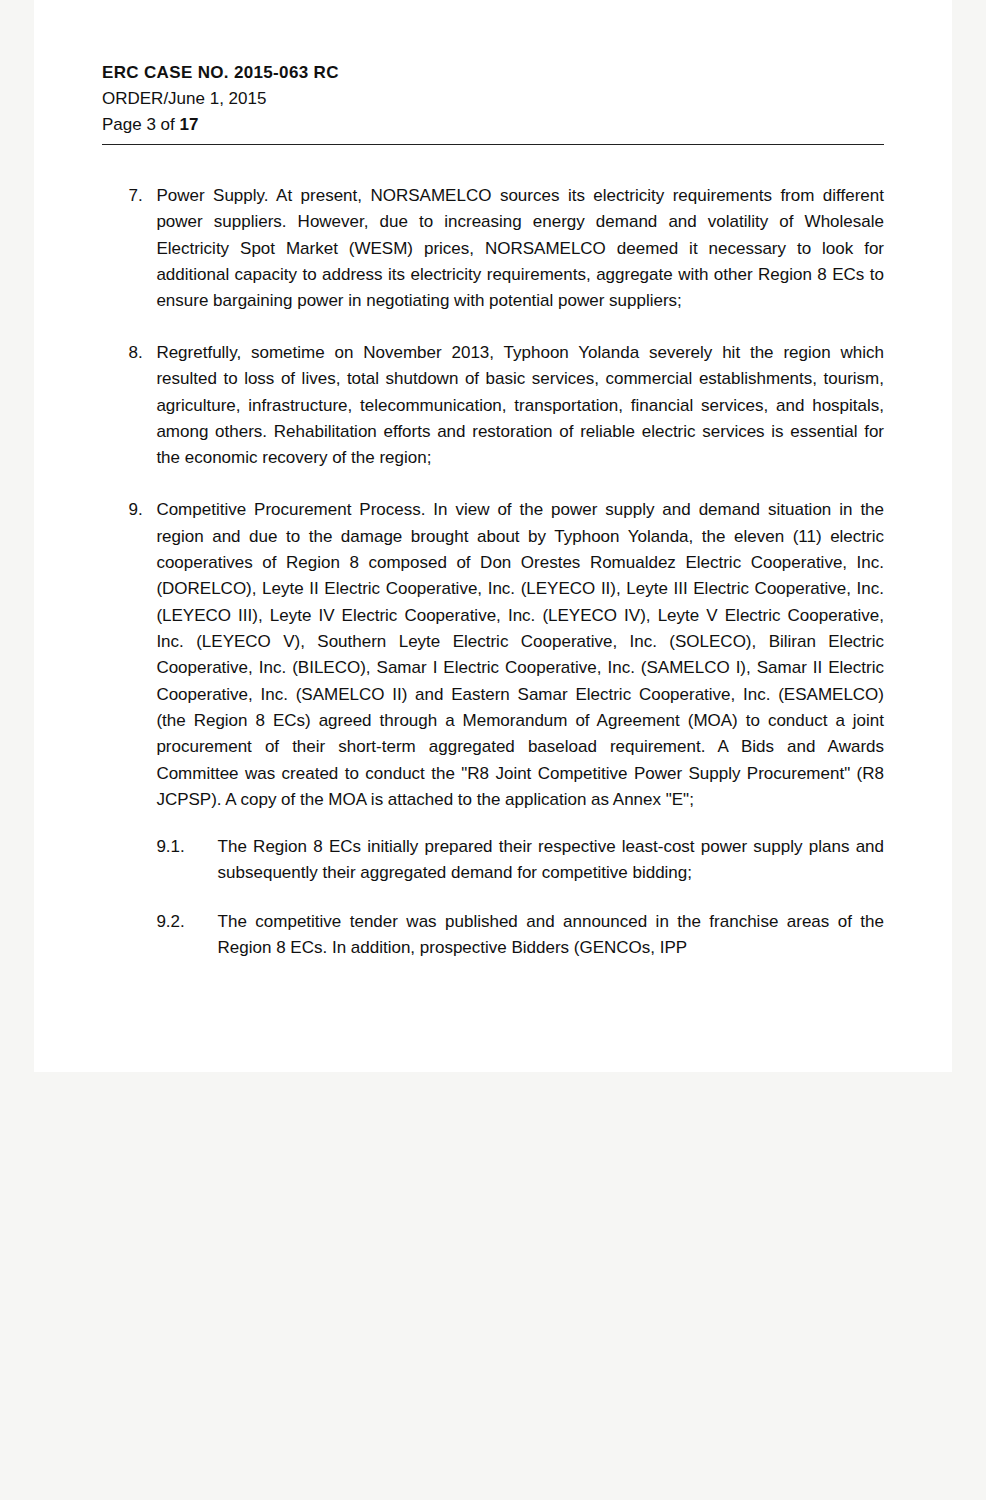••
ERC CASE NO. 2015-063 RC
ORDER/June 1, 2015
Page 3 of 17
7. Power Supply. At present, NORSAMELCO sources its electricity requirements from different power suppliers. However, due to increasing energy demand and volatility of Wholesale Electricity Spot Market (WESM) prices, NORSAMELCO deemed it necessary to look for additional capacity to address its electricity requirements, aggregate with other Region 8 ECs to ensure bargaining power in negotiating with potential power suppliers;
8. Regretfully, sometime on November 2013, Typhoon Yolanda severely hit the region which resulted to loss of lives, total shutdown of basic services, commercial establishments, tourism, agriculture, infrastructure, telecommunication, transportation, financial services, and hospitals, among others. Rehabilitation efforts and restoration of reliable electric services is essential for the economic recovery of the region;
9. Competitive Procurement Process. In view of the power supply and demand situation in the region and due to the damage brought about by Typhoon Yolanda, the eleven (11) electric cooperatives of Region 8 composed of Don Orestes Romualdez Electric Cooperative, Inc. (DORELCO), Leyte II Electric Cooperative, Inc. (LEYECO II), Leyte III Electric Cooperative, Inc. (LEYECO III), Leyte IV Electric Cooperative, Inc. (LEYECO IV), Leyte V Electric Cooperative, Inc. (LEYECO V), Southern Leyte Electric Cooperative, Inc. (SOLECO), Biliran Electric Cooperative, Inc. (BILECO), Samar I Electric Cooperative, Inc. (SAMELCO I), Samar II Electric Cooperative, Inc. (SAMELCO II) and Eastern Samar Electric Cooperative, Inc. (ESAMELCO) (the Region 8 ECs) agreed through a Memorandum of Agreement (MOA) to conduct a joint procurement of their short-term aggregated baseload requirement. A Bids and Awards Committee was created to conduct the "R8 Joint Competitive Power Supply Procurement" (R8 JCPSP). A copy of the MOA is attached to the application as Annex "E";
9.1. The Region 8 ECs initially prepared their respective least-cost power supply plans and subsequently their aggregated demand for competitive bidding;
9.2. The competitive tender was published and announced in the franchise areas of the Region 8 ECs. In addition, prospective Bidders (GENCOs, IPP